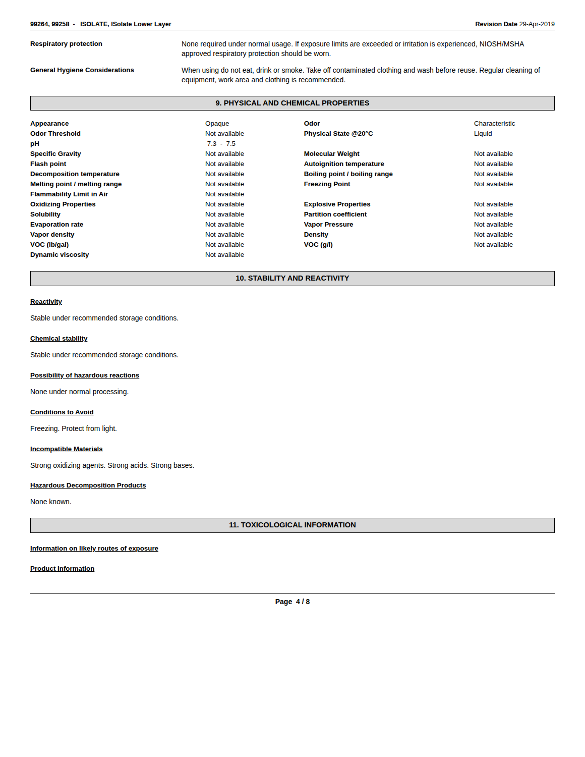99264, 99258 - ISOLATE, ISolate Lower Layer
Revision Date 29-Apr-2019
Respiratory protection
None required under normal usage. If exposure limits are exceeded or irritation is experienced, NIOSH/MSHA approved respiratory protection should be worn.
General Hygiene Considerations
When using do not eat, drink or smoke. Take off contaminated clothing and wash before reuse. Regular cleaning of equipment, work area and clothing is recommended.
9. PHYSICAL AND CHEMICAL PROPERTIES
| Appearance | Opaque | | Odor | Characteristic |
| Odor Threshold | Not available | | Physical State @20°C | Liquid |
| pH | 7.3 - 7.5 | | | |
| Specific Gravity | Not available | | Molecular Weight | Not available |
| Flash point | Not available | | Autoignition temperature | Not available |
| Decomposition temperature | Not available | | Boiling point / boiling range | Not available |
| Melting point / melting range | Not available | | Freezing Point | Not available |
| Flammability Limit in Air | Not available | | | |
| Oxidizing Properties | Not available | | Explosive Properties | Not available |
| Solubility | Not available | | Partition coefficient | Not available |
| Evaporation rate | Not available | | Vapor Pressure | Not available |
| Vapor density | Not available | | Density | Not available |
| VOC (lb/gal) | Not available | | VOC (g/l) | Not available |
| Dynamic viscosity | Not available | | | |
10. STABILITY AND REACTIVITY
Reactivity
Stable under recommended storage conditions.
Chemical stability
Stable under recommended storage conditions.
Possibility of hazardous reactions
None under normal processing.
Conditions to Avoid
Freezing. Protect from light.
Incompatible Materials
Strong oxidizing agents. Strong acids. Strong bases.
Hazardous Decomposition Products
None known.
11. TOXICOLOGICAL INFORMATION
Information on likely routes of exposure
Product Information
Page 4 / 8